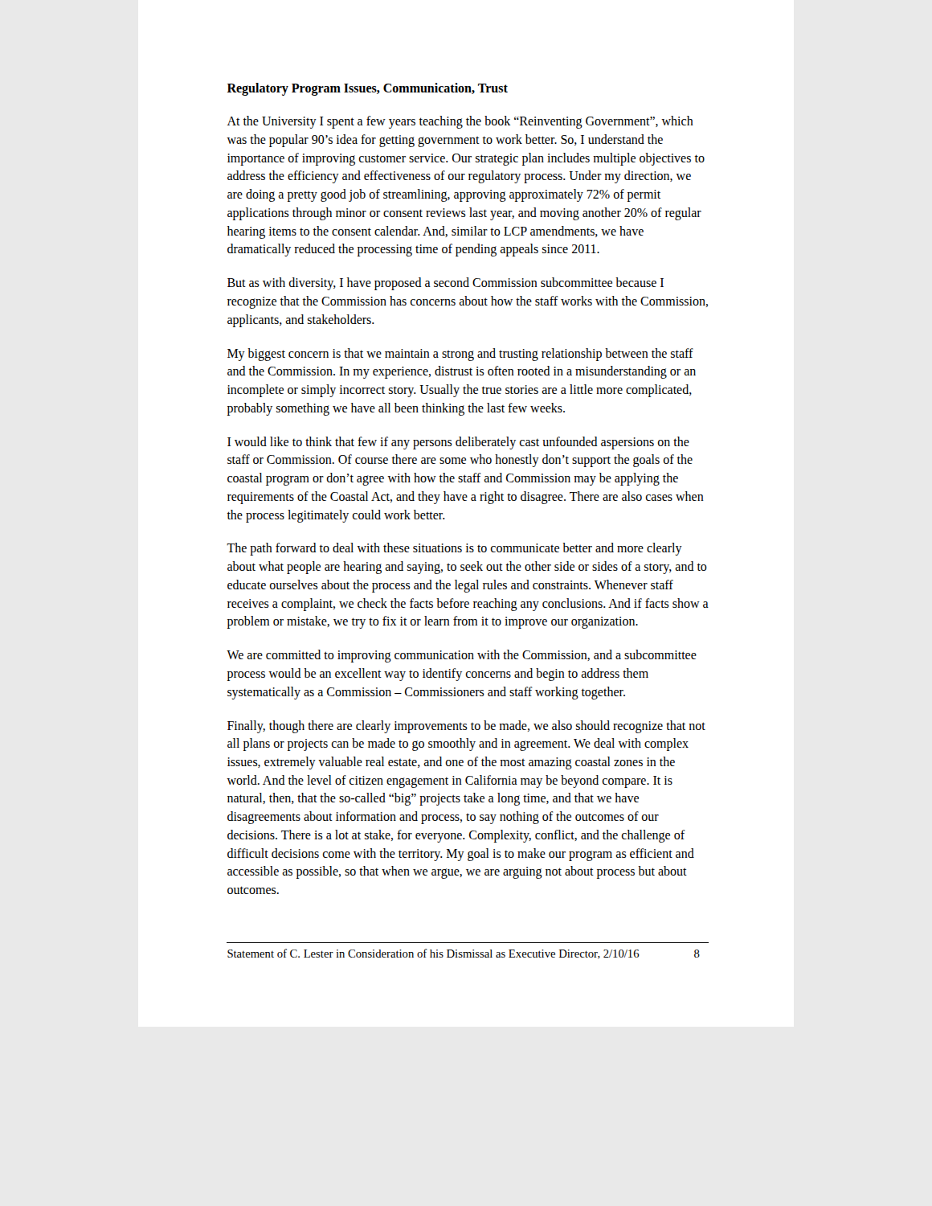Regulatory Program Issues, Communication, Trust
At the University I spent a few years teaching the book “Reinventing Government”, which was the popular 90’s idea for getting government to work better. So, I understand the importance of improving customer service. Our strategic plan includes multiple objectives to address the efficiency and effectiveness of our regulatory process. Under my direction, we are doing a pretty good job of streamlining, approving approximately 72% of permit applications through minor or consent reviews last year, and moving another 20% of regular hearing items to the consent calendar. And, similar to LCP amendments, we have dramatically reduced the processing time of pending appeals since 2011.
But as with diversity, I have proposed a second Commission subcommittee because I recognize that the Commission has concerns about how the staff works with the Commission, applicants, and stakeholders.
My biggest concern is that we maintain a strong and trusting relationship between the staff and the Commission. In my experience, distrust is often rooted in a misunderstanding or an incomplete or simply incorrect story. Usually the true stories are a little more complicated, probably something we have all been thinking the last few weeks.
I would like to think that few if any persons deliberately cast unfounded aspersions on the staff or Commission. Of course there are some who honestly don’t support the goals of the coastal program or don’t agree with how the staff and Commission may be applying the requirements of the Coastal Act, and they have a right to disagree. There are also cases when the process legitimately could work better.
The path forward to deal with these situations is to communicate better and more clearly about what people are hearing and saying, to seek out the other side or sides of a story, and to educate ourselves about the process and the legal rules and constraints. Whenever staff receives a complaint, we check the facts before reaching any conclusions. And if facts show a problem or mistake, we try to fix it or learn from it to improve our organization.
We are committed to improving communication with the Commission, and a subcommittee process would be an excellent way to identify concerns and begin to address them systematically as a Commission – Commissioners and staff working together.
Finally, though there are clearly improvements to be made, we also should recognize that not all plans or projects can be made to go smoothly and in agreement. We deal with complex issues, extremely valuable real estate, and one of the most amazing coastal zones in the world. And the level of citizen engagement in California may be beyond compare. It is natural, then, that the so-called “big” projects take a long time, and that we have disagreements about information and process, to say nothing of the outcomes of our decisions. There is a lot at stake, for everyone. Complexity, conflict, and the challenge of difficult decisions come with the territory. My goal is to make our program as efficient and accessible as possible, so that when we argue, we are arguing not about process but about outcomes.
Statement of C. Lester in Consideration of his Dismissal as Executive Director, 2/10/16 8